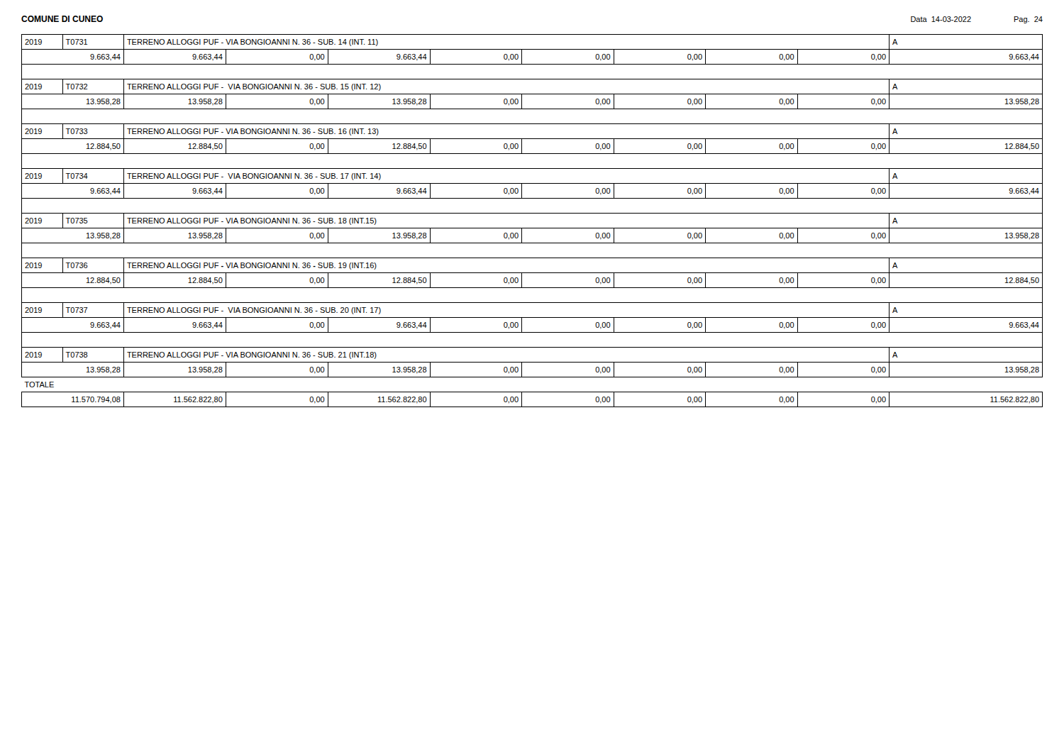COMUNE DI CUNEO
Data 14-03-2022 Pag. 24
| 2019 | T0731 | TERRENO ALLOGGI PUF - VIA BONGIOANNI N. 36 - SUB. 14 (INT. 11) | A |
| 9.663,44 | 9.663,44 | 0,00 | 9.663,44 | 0,00 | 0,00 | 0,00 | 0,00 | 0,00 | 9.663,44 |
| 2019 | T0732 | TERRENO ALLOGGI PUF - VIA BONGIOANNI N. 36 - SUB. 15 (INT. 12) | A |
| 13.958,28 | 13.958,28 | 0,00 | 13.958,28 | 0,00 | 0,00 | 0,00 | 0,00 | 0,00 | 13.958,28 |
| 2019 | T0733 | TERRENO ALLOGGI PUF - VIA BONGIOANNI N. 36 - SUB. 16 (INT. 13) | A |
| 12.884,50 | 12.884,50 | 0,00 | 12.884,50 | 0,00 | 0,00 | 0,00 | 0,00 | 0,00 | 12.884,50 |
| 2019 | T0734 | TERRENO ALLOGGI PUF - VIA BONGIOANNI N. 36 - SUB. 17 (INT. 14) | A |
| 9.663,44 | 9.663,44 | 0,00 | 9.663,44 | 0,00 | 0,00 | 0,00 | 0,00 | 0,00 | 9.663,44 |
| 2019 | T0735 | TERRENO ALLOGGI PUF - VIA BONGIOANNI N. 36 - SUB. 18 (INT.15) | A |
| 13.958,28 | 13.958,28 | 0,00 | 13.958,28 | 0,00 | 0,00 | 0,00 | 0,00 | 0,00 | 13.958,28 |
| 2019 | T0736 | TERRENO ALLOGGI PUF - VIA BONGIOANNI N. 36 - SUB. 19 (INT.16) | A |
| 12.884,50 | 12.884,50 | 0,00 | 12.884,50 | 0,00 | 0,00 | 0,00 | 0,00 | 0,00 | 12.884,50 |
| 2019 | T0737 | TERRENO ALLOGGI PUF - VIA BONGIOANNI N. 36 - SUB. 20 (INT. 17) | A |
| 9.663,44 | 9.663,44 | 0,00 | 9.663,44 | 0,00 | 0,00 | 0,00 | 0,00 | 0,00 | 9.663,44 |
| 2019 | T0738 | TERRENO ALLOGGI PUF - VIA BONGIOANNI N. 36 - SUB. 21 (INT.18) | A |
| 13.958,28 | 13.958,28 | 0,00 | 13.958,28 | 0,00 | 0,00 | 0,00 | 0,00 | 0,00 | 13.958,28 |
| TOTALE |
| 11.570.794,08 | 11.562.822,80 | 0,00 | 11.562.822,80 | 0,00 | 0,00 | 0,00 | 0,00 | 0,00 | 11.562.822,80 |